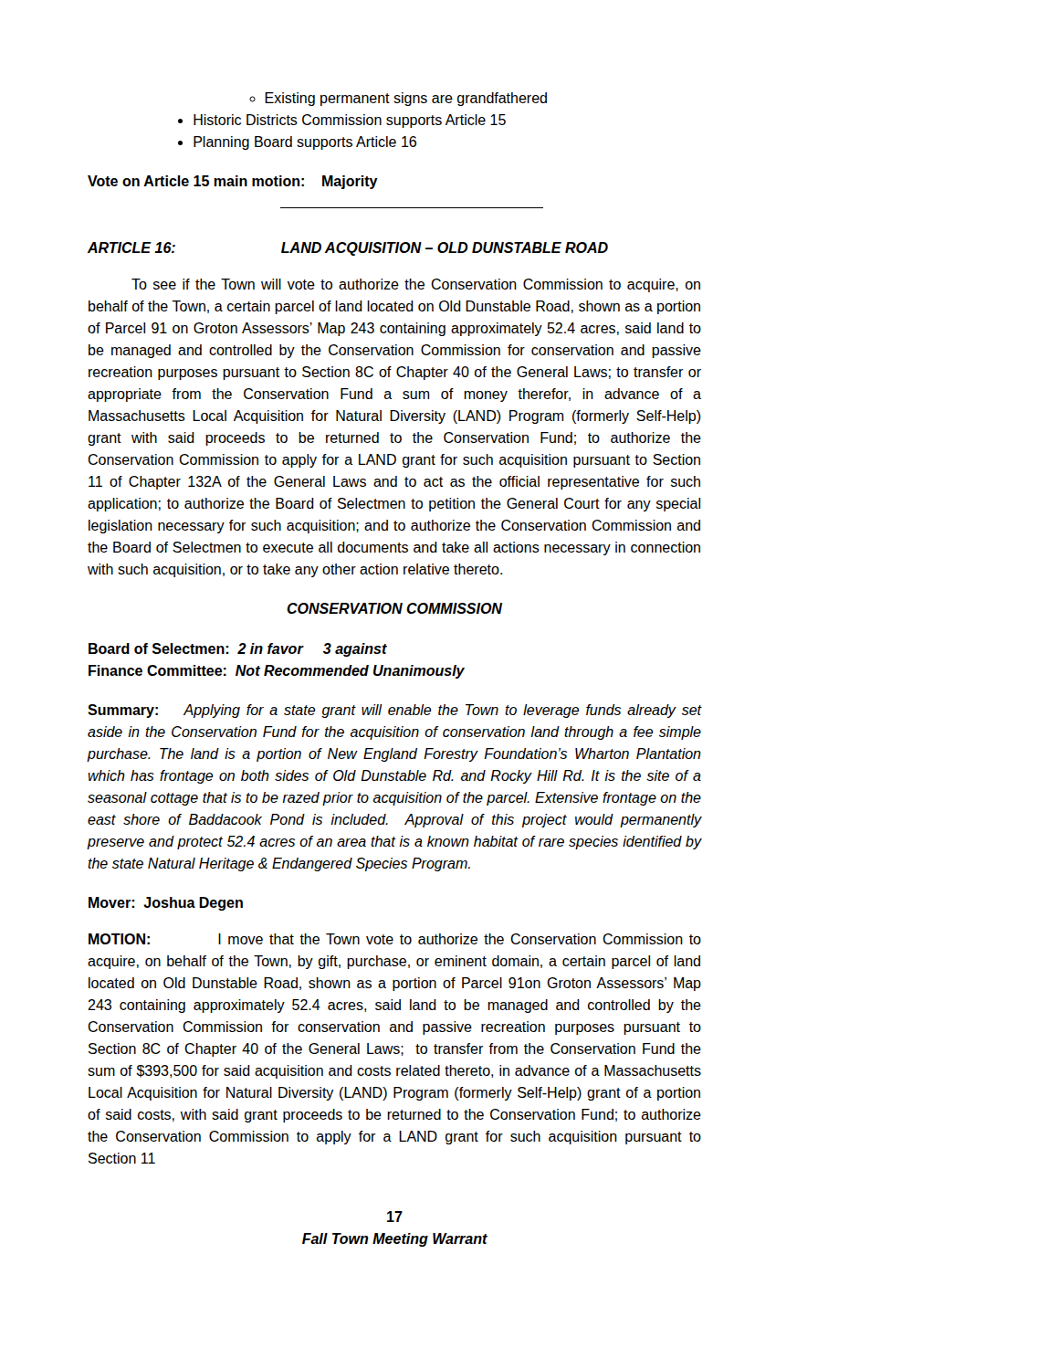Existing permanent signs are grandfathered
Historic Districts Commission supports Article 15
Planning Board supports Article 16
Vote on Article 15 main motion: Majority
ARTICLE 16:LAND ACQUISITION – OLD DUNSTABLE ROAD
To see if the Town will vote to authorize the Conservation Commission to acquire, on behalf of the Town, a certain parcel of land located on Old Dunstable Road, shown as a portion of Parcel 91 on Groton Assessors’ Map 243 containing approximately 52.4 acres, said land to be managed and controlled by the Conservation Commission for conservation and passive recreation purposes pursuant to Section 8C of Chapter 40 of the General Laws; to transfer or appropriate from the Conservation Fund a sum of money therefor, in advance of a Massachusetts Local Acquisition for Natural Diversity (LAND) Program (formerly Self-Help) grant with said proceeds to be returned to the Conservation Fund; to authorize the Conservation Commission to apply for a LAND grant for such acquisition pursuant to Section 11 of Chapter 132A of the General Laws and to act as the official representative for such application; to authorize the Board of Selectmen to petition the General Court for any special legislation necessary for such acquisition; and to authorize the Conservation Commission and the Board of Selectmen to execute all documents and take all actions necessary in connection with such acquisition, or to take any other action relative thereto.
CONSERVATION COMMISSION
Board of Selectmen: 2 in favor 3 against
Finance Committee: Not Recommended Unanimously
Summary: Applying for a state grant will enable the Town to leverage funds already set aside in the Conservation Fund for the acquisition of conservation land through a fee simple purchase. The land is a portion of New England Forestry Foundation’s Wharton Plantation which has frontage on both sides of Old Dunstable Rd. and Rocky Hill Rd. It is the site of a seasonal cottage that is to be razed prior to acquisition of the parcel. Extensive frontage on the east shore of Baddacook Pond is included. Approval of this project would permanently preserve and protect 52.4 acres of an area that is a known habitat of rare species identified by the state Natural Heritage & Endangered Species Program.
Mover: Joshua Degen
MOTION: I move that the Town vote to authorize the Conservation Commission to acquire, on behalf of the Town, by gift, purchase, or eminent domain, a certain parcel of land located on Old Dunstable Road, shown as a portion of Parcel 91on Groton Assessors’ Map 243 containing approximately 52.4 acres, said land to be managed and controlled by the Conservation Commission for conservation and passive recreation purposes pursuant to Section 8C of Chapter 40 of the General Laws; to transfer from the Conservation Fund the sum of $393,500 for said acquisition and costs related thereto, in advance of a Massachusetts Local Acquisition for Natural Diversity (LAND) Program (formerly Self-Help) grant of a portion of said costs, with said grant proceeds to be returned to the Conservation Fund; to authorize the Conservation Commission to apply for a LAND grant for such acquisition pursuant to Section 11
17
Fall Town Meeting Warrant